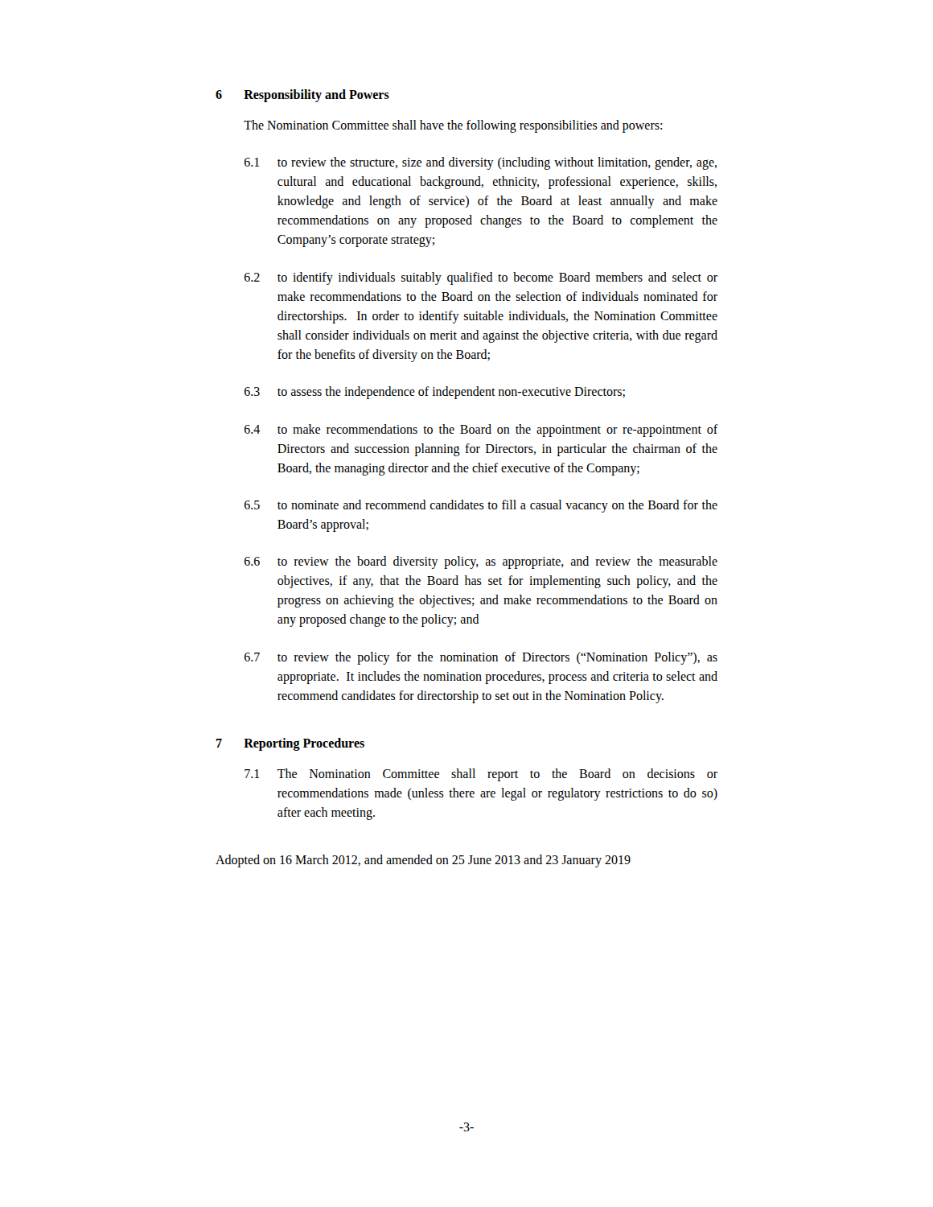6 Responsibility and Powers
The Nomination Committee shall have the following responsibilities and powers:
6.1 to review the structure, size and diversity (including without limitation, gender, age, cultural and educational background, ethnicity, professional experience, skills, knowledge and length of service) of the Board at least annually and make recommendations on any proposed changes to the Board to complement the Company’s corporate strategy;
6.2 to identify individuals suitably qualified to become Board members and select or make recommendations to the Board on the selection of individuals nominated for directorships. In order to identify suitable individuals, the Nomination Committee shall consider individuals on merit and against the objective criteria, with due regard for the benefits of diversity on the Board;
6.3 to assess the independence of independent non-executive Directors;
6.4 to make recommendations to the Board on the appointment or re-appointment of Directors and succession planning for Directors, in particular the chairman of the Board, the managing director and the chief executive of the Company;
6.5 to nominate and recommend candidates to fill a casual vacancy on the Board for the Board’s approval;
6.6 to review the board diversity policy, as appropriate, and review the measurable objectives, if any, that the Board has set for implementing such policy, and the progress on achieving the objectives; and make recommendations to the Board on any proposed change to the policy; and
6.7 to review the policy for the nomination of Directors (“Nomination Policy”), as appropriate. It includes the nomination procedures, process and criteria to select and recommend candidates for directorship to set out in the Nomination Policy.
7 Reporting Procedures
7.1 The Nomination Committee shall report to the Board on decisions or recommendations made (unless there are legal or regulatory restrictions to do so) after each meeting.
Adopted on 16 March 2012, and amended on 25 June 2013 and 23 January 2019
-3-